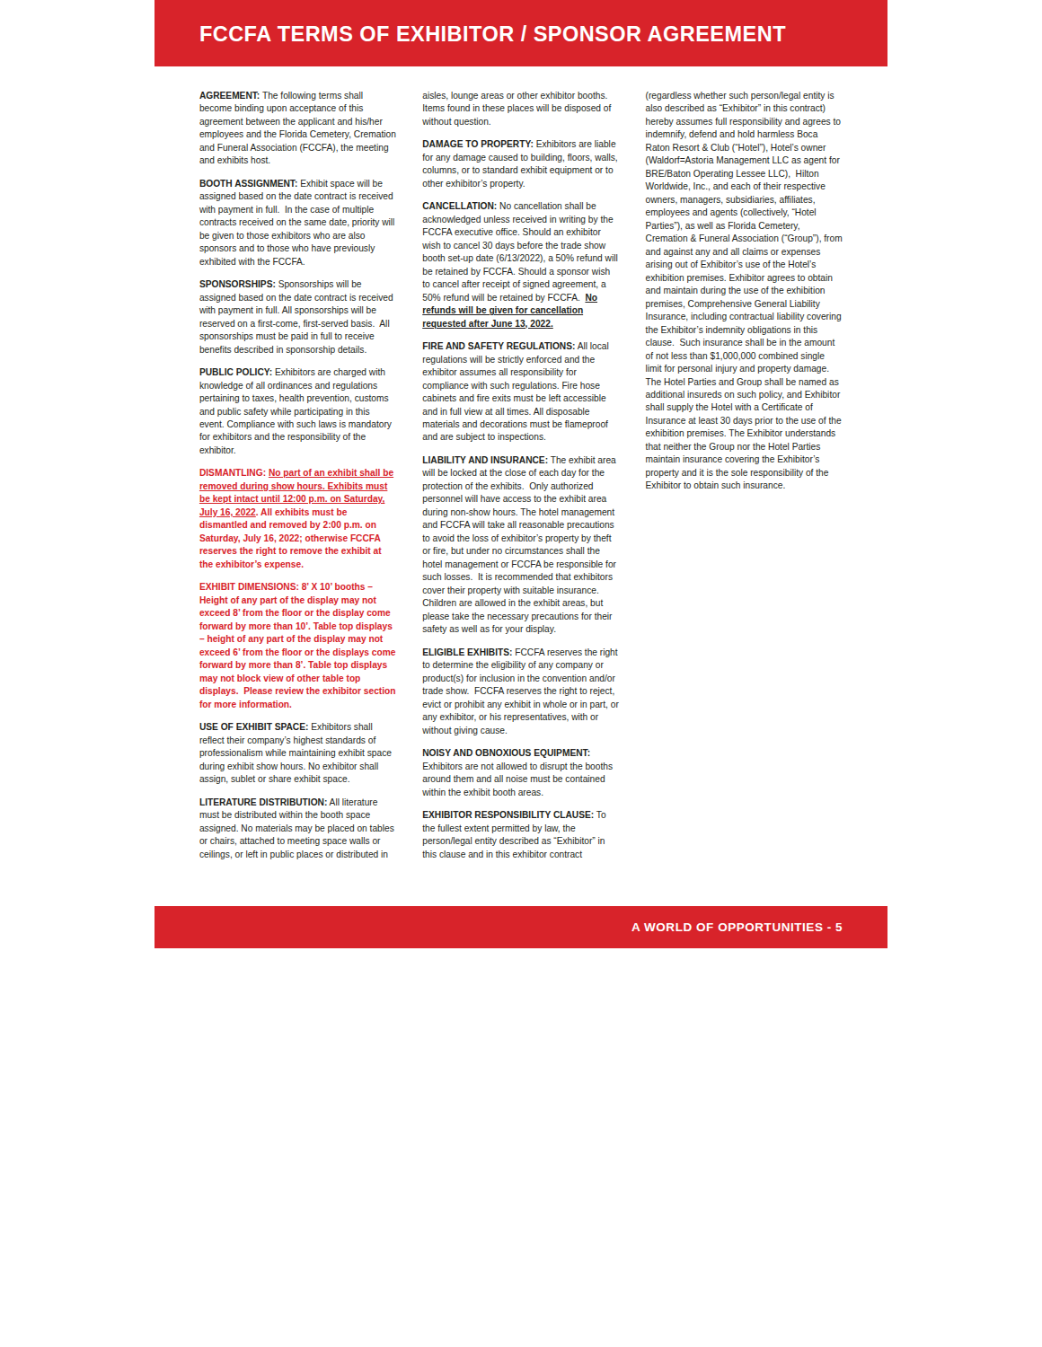FCCFA Terms of Exhibitor / Sponsor Agreement
AGREEMENT: The following terms shall become binding upon acceptance of this agreement between the applicant and his/her employees and the Florida Cemetery, Cremation and Funeral Association (FCCFA), the meeting and exhibits host.
BOOTH ASSIGNMENT: Exhibit space will be assigned based on the date contract is received with payment in full. In the case of multiple contracts received on the same date, priority will be given to those exhibitors who are also sponsors and to those who have previously exhibited with the FCCFA.
SPONSORSHIPS: Sponsorships will be assigned based on the date contract is received with payment in full. All sponsorships will be reserved on a first-come, first-served basis. All sponsorships must be paid in full to receive benefits described in sponsorship details.
PUBLIC POLICY: Exhibitors are charged with knowledge of all ordinances and regulations pertaining to taxes, health prevention, customs and public safety while participating in this event. Compliance with such laws is mandatory for exhibitors and the responsibility of the exhibitor.
DISMANTLING: No part of an exhibit shall be removed during show hours. Exhibits must be kept intact until 12:00 p.m. on Saturday, July 16, 2022. All exhibits must be dismantled and removed by 2:00 p.m. on Saturday, July 16, 2022; otherwise FCCFA reserves the right to remove the exhibit at the exhibitor’s expense.
EXHIBIT DIMENSIONS: 8’ X 10’ booths – Height of any part of the display may not exceed 8’ from the floor or the display come forward by more than 10’. Table top displays – height of any part of the display may not exceed 6’ from the floor or the displays come forward by more than 8’. Table top displays may not block view of other table top displays. Please review the exhibitor section for more information.
USE OF EXHIBIT SPACE: Exhibitors shall reflect their company’s highest standards of professionalism while maintaining exhibit space during exhibit show hours. No exhibitor shall assign, sublet or share exhibit space.
LITERATURE DISTRIBUTION: All literature must be distributed within the booth space assigned. No materials may be placed on tables or chairs, attached to meeting space walls or ceilings, or left in public places or distributed in aisles, lounge areas or other exhibitor booths. Items found in these places will be disposed of without question.
DAMAGE TO PROPERTY: Exhibitors are liable for any damage caused to building, floors, walls, columns, or to standard exhibit equipment or to other exhibitor’s property.
CANCELLATION: No cancellation shall be acknowledged unless received in writing by the FCCFA executive office. Should an exhibitor wish to cancel 30 days before the trade show booth set-up date (6/13/2022), a 50% refund will be retained by FCCFA. Should a sponsor wish to cancel after receipt of signed agreement, a 50% refund will be retained by FCCFA. No refunds will be given for cancellation requested after June 13, 2022.
FIRE AND SAFETY REGULATIONS: All local regulations will be strictly enforced and the exhibitor assumes all responsibility for compliance with such regulations. Fire hose cabinets and fire exits must be left accessible and in full view at all times. All disposable materials and decorations must be flameproof and are subject to inspections.
LIABILITY AND INSURANCE: The exhibit area will be locked at the close of each day for the protection of the exhibits. Only authorized personnel will have access to the exhibit area during non-show hours. The hotel management and FCCFA will take all reasonable precautions to avoid the loss of exhibitor’s property by theft or fire, but under no circumstances shall the hotel management or FCCFA be responsible for such losses. It is recommended that exhibitors cover their property with suitable insurance. Children are allowed in the exhibit areas, but please take the necessary precautions for their safety as well as for your display.
ELIGIBLE EXHIBITS: FCCFA reserves the right to determine the eligibility of any company or product(s) for inclusion in the convention and/or trade show. FCCFA reserves the right to reject, evict or prohibit any exhibit in whole or in part, or any exhibitor, or his representatives, with or without giving cause.
NOISY AND OBNOXIOUS EQUIPMENT: Exhibitors are not allowed to disrupt the booths around them and all noise must be contained within the exhibit booth areas.
EXHIBITOR RESPONSIBILITY CLAUSE: To the fullest extent permitted by law, the person/legal entity described as “Exhibitor” in this clause and in this exhibitor contract (regardless whether such person/legal entity is also described as “Exhibitor” in this contract) hereby assumes full responsibility and agrees to indemnify, defend and hold harmless Boca Raton Resort & Club (“Hotel”), Hotel’s owner (Waldorf=Astoria Management LLC as agent for BRE/Baton Operating Lessee LLC), Hilton Worldwide, Inc., and each of their respective owners, managers, subsidiaries, affiliates, employees and agents (collectively, “Hotel Parties”), as well as Florida Cemetery, Cremation & Funeral Association (“Group”), from and against any and all claims or expenses arising out of Exhibitor’s use of the Hotel’s exhibition premises. Exhibitor agrees to obtain and maintain during the use of the exhibition premises, Comprehensive General Liability Insurance, including contractual liability covering the Exhibitor’s indemnity obligations in this clause. Such insurance shall be in the amount of not less than $1,000,000 combined single limit for personal injury and property damage. The Hotel Parties and Group shall be named as additional insureds on such policy, and Exhibitor shall supply the Hotel with a Certificate of Insurance at least 30 days prior to the use of the exhibition premises. The Exhibitor understands that neither the Group nor the Hotel Parties maintain insurance covering the Exhibitor’s property and it is the sole responsibility of the Exhibitor to obtain such insurance.
A World of Opportunities - 5